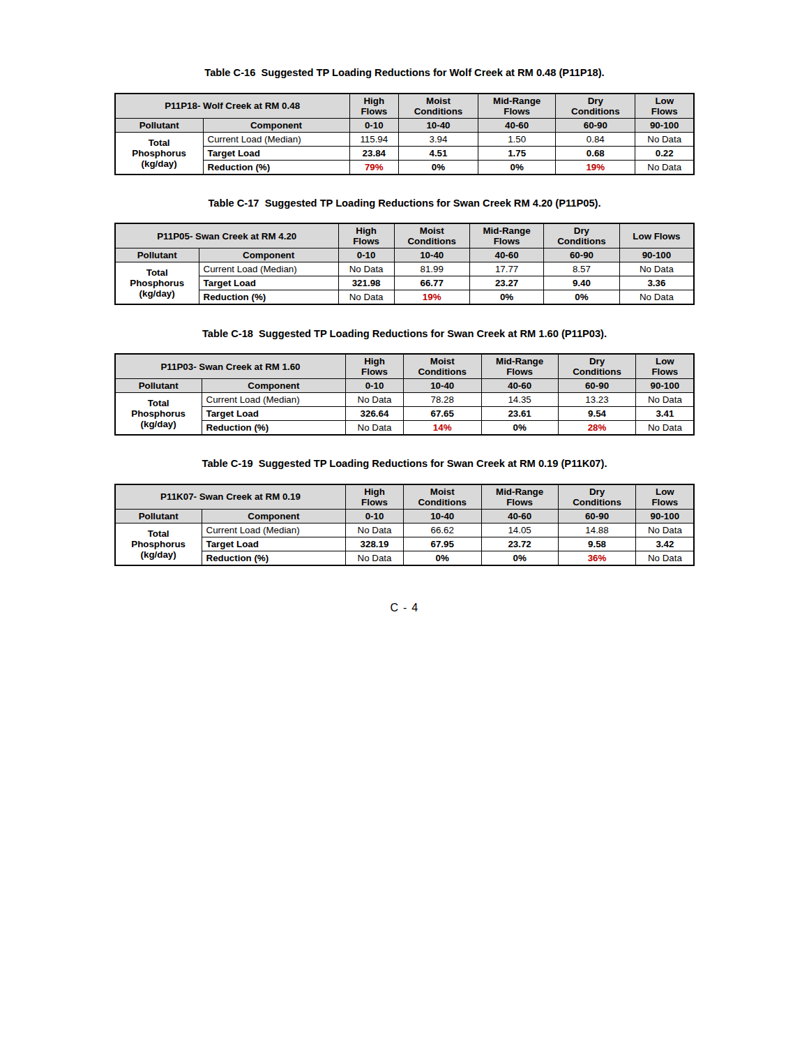Table C-16 Suggested TP Loading Reductions for Wolf Creek at RM 0.48 (P11P18).
| P11P18- Wolf Creek at RM 0.48 | High Flows | Moist Conditions | Mid-Range Flows | Dry Conditions | Low Flows |
| Pollutant | Component | 0-10 | 10-40 | 40-60 | 60-90 | 90-100 |
| Total Phosphorus (kg/day) | Current Load (Median) | 115.94 | 3.94 | 1.50 | 0.84 | No Data |
| Target Load | 23.84 | 4.51 | 1.75 | 0.68 | 0.22 |
| Reduction (%) | 79% | 0% | 0% | 19% | No Data |
Table C-17 Suggested TP Loading Reductions for Swan Creek RM 4.20 (P11P05).
| P11P05- Swan Creek at RM 4.20 | High Flows | Moist Conditions | Mid-Range Flows | Dry Conditions | Low Flows |
| Pollutant | Component | 0-10 | 10-40 | 40-60 | 60-90 | 90-100 |
| Total Phosphorus (kg/day) | Current Load (Median) | No Data | 81.99 | 17.77 | 8.57 | No Data |
| Target Load | 321.98 | 66.77 | 23.27 | 9.40 | 3.36 |
| Reduction (%) | No Data | 19% | 0% | 0% | No Data |
Table C-18 Suggested TP Loading Reductions for Swan Creek at RM 1.60 (P11P03).
| P11P03- Swan Creek at RM 1.60 | High Flows | Moist Conditions | Mid-Range Flows | Dry Conditions | Low Flows |
| Pollutant | Component | 0-10 | 10-40 | 40-60 | 60-90 | 90-100 |
| Total Phosphorus (kg/day) | Current Load (Median) | No Data | 78.28 | 14.35 | 13.23 | No Data |
| Target Load | 326.64 | 67.65 | 23.61 | 9.54 | 3.41 |
| Reduction (%) | No Data | 14% | 0% | 28% | No Data |
Table C-19 Suggested TP Loading Reductions for Swan Creek at RM 0.19 (P11K07).
| P11K07- Swan Creek at RM 0.19 | High Flows | Moist Conditions | Mid-Range Flows | Dry Conditions | Low Flows |
| Pollutant | Component | 0-10 | 10-40 | 40-60 | 60-90 | 90-100 |
| Total Phosphorus (kg/day) | Current Load (Median) | No Data | 66.62 | 14.05 | 14.88 | No Data |
| Target Load | 328.19 | 67.95 | 23.72 | 9.58 | 3.42 |
| Reduction (%) | No Data | 0% | 0% | 36% | No Data |
C - 4